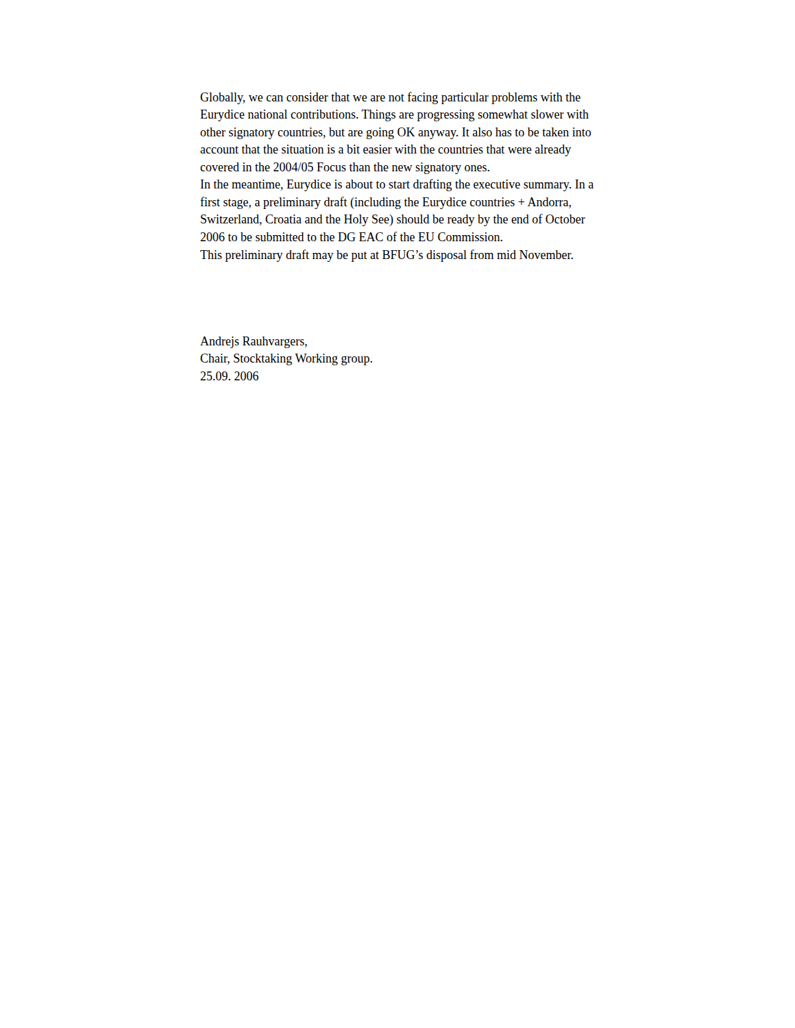Globally, we can consider that we are not facing particular problems with the Eurydice national contributions. Things are progressing somewhat slower with other signatory countries, but are going OK anyway. It also has to be taken into account that the situation is a bit easier with the countries that were already covered in the 2004/05 Focus than the new signatory ones.
In the meantime, Eurydice is about to start drafting the executive summary. In a first stage, a preliminary draft (including the Eurydice countries + Andorra, Switzerland, Croatia and the Holy See) should be ready by the end of October 2006 to be submitted to the DG EAC of the EU Commission.
This preliminary draft may be put at BFUG’s disposal from mid November.
Andrejs Rauhvargers,
Chair, Stocktaking Working group.
25.09. 2006